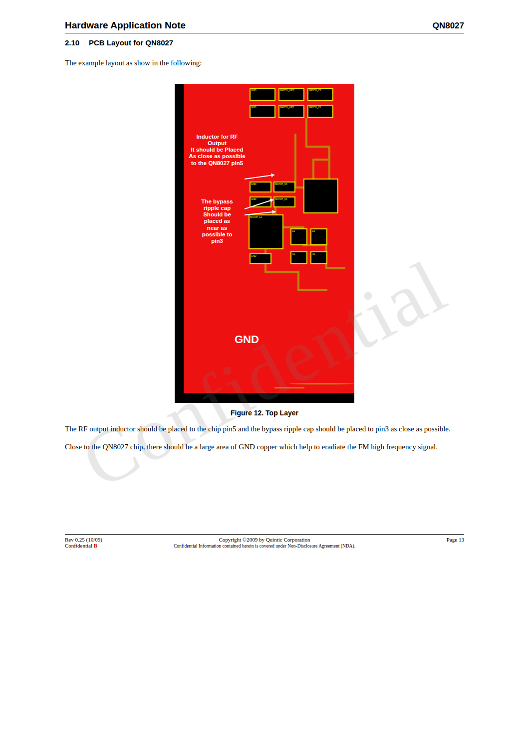Confidential
Hardware Application Note
QN8027
2.10 PCB Layout for QN8027
The example layout as show in the following:
GND
MATCH_IND2
MATCH_C2
GND
MATCH_IND1
MATCH_C1
GND
MATCH_C3
GND
MATCH_C4
MATCH_L1
C1
C2
GND
R1
R2
Inductor for RF
Output
It should be Placed
As close as possible
to the QN8027 pin5
The bypass
ripple cap
Should be
placed as
near as
possible to
pin3
GND
Figure 12. Top Layer
The RF output inductor should be placed to the chip pin5 and the bypass ripple cap should be placed to pin3 as close as possible.
Close to the QN8027 chip, there should be a large area of GND copper which help to eradiate the FM high frequency signal.
Rev 0.25 (10/09)
Confidential B
Copyright ©2009 by Quintic Corporation
Confidential Information contained herein is covered under Non-Disclosure Agreement (NDA).
Page 13